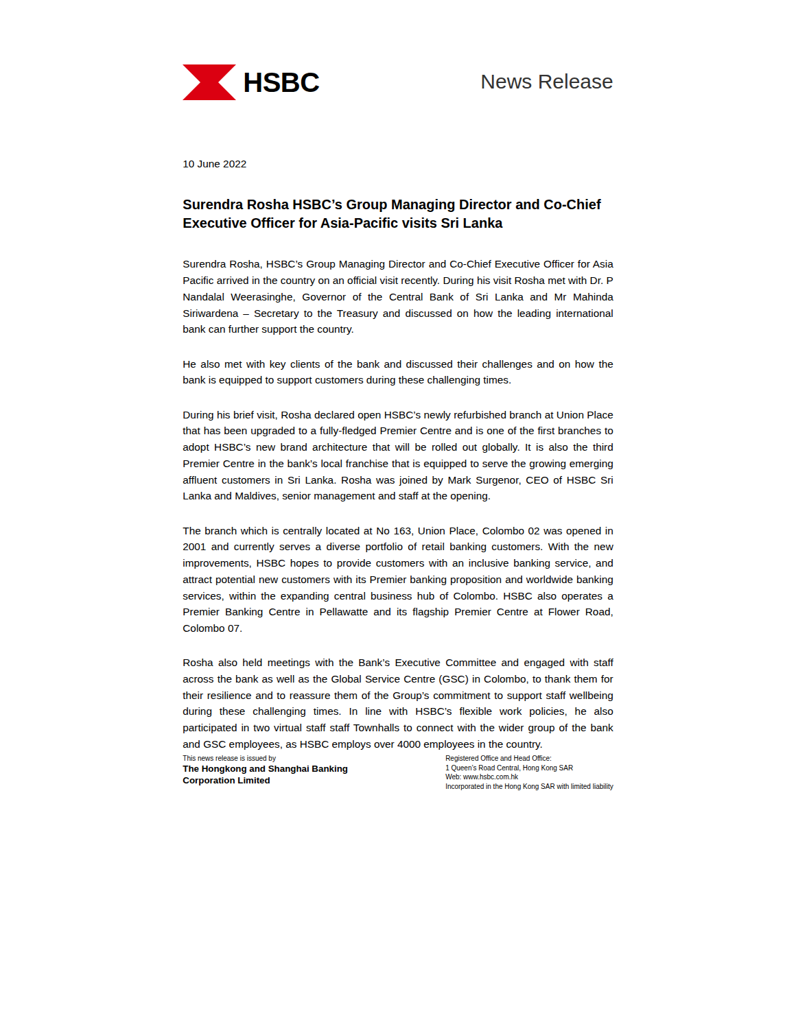HSBC
News Release
10 June 2022
Surendra Rosha HSBC’s Group Managing Director and Co-Chief Executive Officer for Asia-Pacific visits Sri Lanka
Surendra Rosha, HSBC’s Group Managing Director and Co-Chief Executive Officer for Asia Pacific arrived in the country on an official visit recently. During his visit Rosha met with Dr. P Nandalal Weerasinghe, Governor of the Central Bank of Sri Lanka and Mr Mahinda Siriwardena – Secretary to the Treasury and discussed on how the leading international bank can further support the country.
He also met with key clients of the bank and discussed their challenges and on how the bank is equipped to support customers during these challenging times.
During his brief visit, Rosha declared open HSBC’s newly refurbished branch at Union Place that has been upgraded to a fully-fledged Premier Centre and is one of the first branches to adopt HSBC’s new brand architecture that will be rolled out globally. It is also the third Premier Centre in the bank’s local franchise that is equipped to serve the growing emerging affluent customers in Sri Lanka. Rosha was joined by Mark Surgenor, CEO of HSBC Sri Lanka and Maldives, senior management and staff at the opening.
The branch which is centrally located at No 163, Union Place, Colombo 02 was opened in 2001 and currently serves a diverse portfolio of retail banking customers. With the new improvements, HSBC hopes to provide customers with an inclusive banking service, and attract potential new customers with its Premier banking proposition and worldwide banking services, within the expanding central business hub of Colombo. HSBC also operates a Premier Banking Centre in Pellawatte and its flagship Premier Centre at Flower Road, Colombo 07.
Rosha also held meetings with the Bank’s Executive Committee and engaged with staff across the bank as well as the Global Service Centre (GSC) in Colombo, to thank them for their resilience and to reassure them of the Group’s commitment to support staff wellbeing during these challenging times. In line with HSBC’s flexible work policies, he also participated in two virtual staff staff Townhalls to connect with the wider group of the bank and GSC employees, as HSBC employs over 4000 employees in the country.
This news release is issued by
The Hongkong and Shanghai Banking Corporation Limited
Registered Office and Head Office:
1 Queen’s Road Central, Hong Kong SAR
Web: www.hsbc.com.hk
Incorporated in the Hong Kong SAR with limited liability